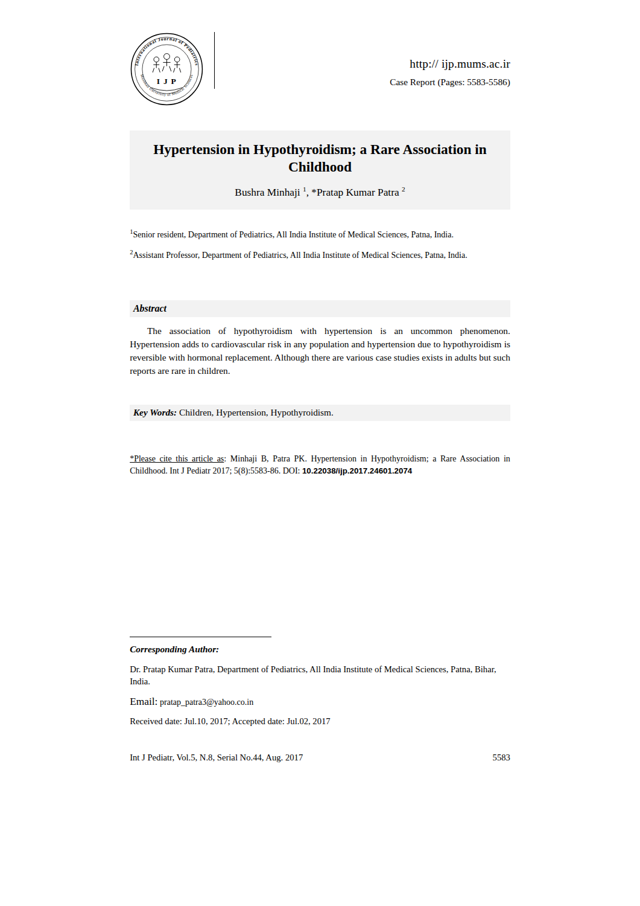International Journal of Pediatrics Mashhad University of Medical Sciences I J P
http:// ijp.mums.ac.ir
Case Report (Pages: 5583-5586)
Hypertension in Hypothyroidism; a Rare Association in Childhood
Bushra Minhaji 1, *Pratap Kumar Patra 2
1Senior resident, Department of Pediatrics, All India Institute of Medical Sciences, Patna, India.
2Assistant Professor, Department of Pediatrics, All India Institute of Medical Sciences, Patna, India.
Abstract
The association of hypothyroidism with hypertension is an uncommon phenomenon. Hypertension adds to cardiovascular risk in any population and hypertension due to hypothyroidism is reversible with hormonal replacement. Although there are various case studies exists in adults but such reports are rare in children.
Key Words: Children, Hypertension, Hypothyroidism.
*Please cite this article as: Minhaji B, Patra PK. Hypertension in Hypothyroidism; a Rare Association in Childhood. Int J Pediatr 2017; 5(8):5583-86. DOI: 10.22038/ijp.2017.24601.2074
Corresponding Author:
Dr. Pratap Kumar Patra, Department of Pediatrics, All India Institute of Medical Sciences, Patna, Bihar, India.
Email: pratap_patra3@yahoo.co.in
Received date: Jul.10, 2017; Accepted date: Jul.02, 2017
Int J Pediatr, Vol.5, N.8, Serial No.44, Aug. 2017 5583